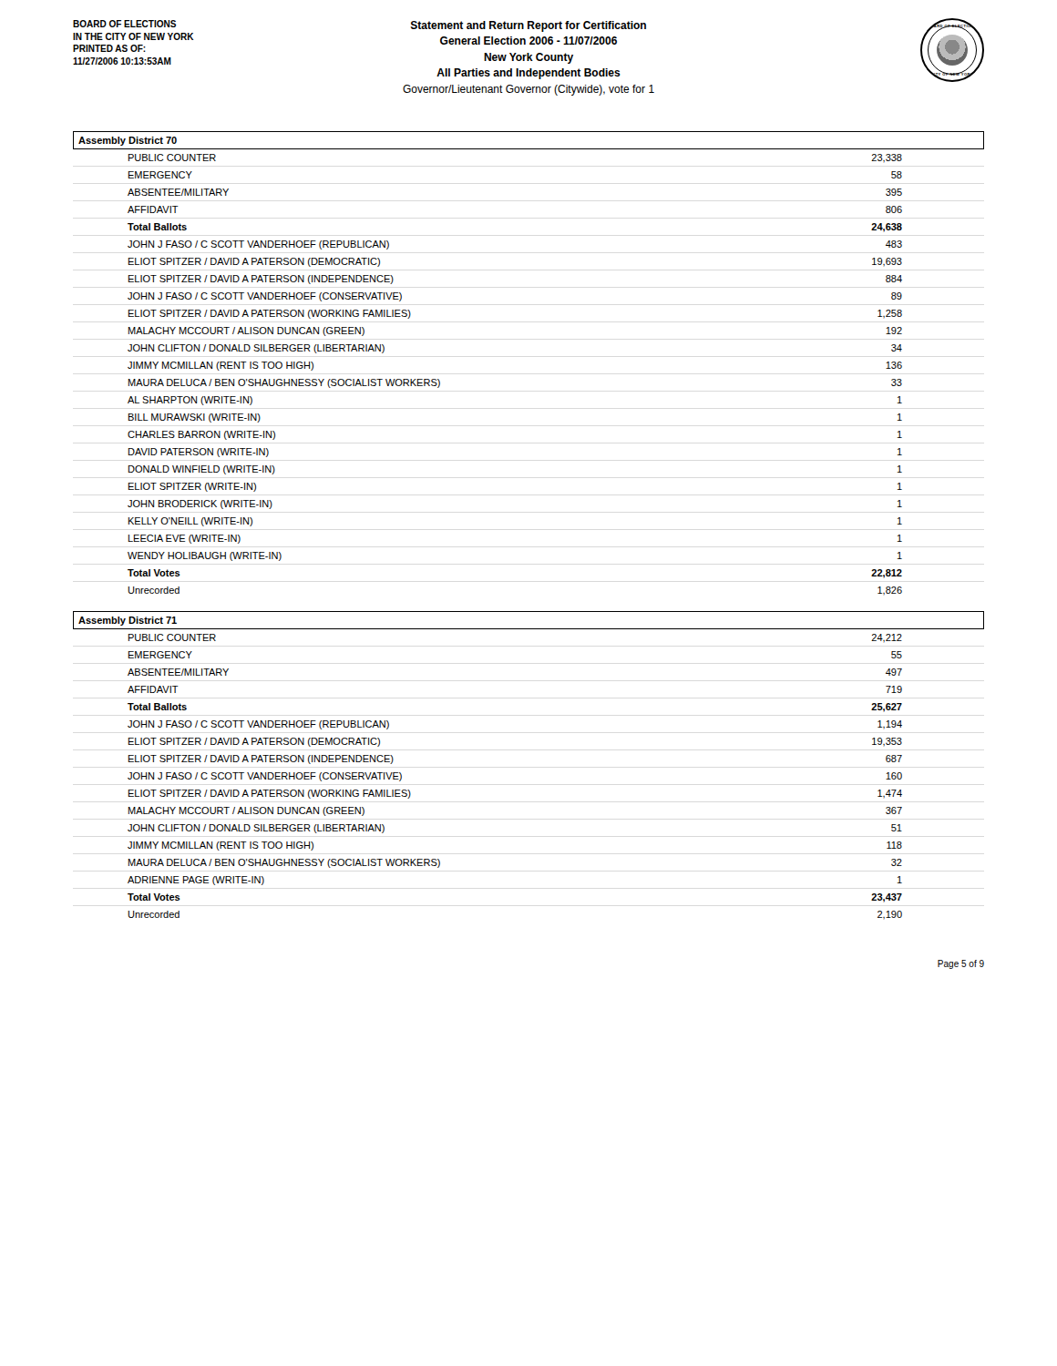BOARD OF ELECTIONS
IN THE CITY OF NEW YORK
PRINTED AS OF:
11/27/2006 10:13:53AM
Statement and Return Report for Certification
General Election 2006 - 11/07/2006
New York County
All Parties and Independent Bodies
Governor/Lieutenant Governor (Citywide), vote for 1
BOARD OF ELECTIONS
CITY OF NEW YORK
Assembly District 70
| PUBLIC COUNTER | 23,338 |
| EMERGENCY | 58 |
| ABSENTEE/MILITARY | 395 |
| AFFIDAVIT | 806 |
| Total Ballots | 24,638 |
| JOHN J FASO / C SCOTT VANDERHOEF (REPUBLICAN) | 483 |
| ELIOT SPITZER / DAVID A PATERSON (DEMOCRATIC) | 19,693 |
| ELIOT SPITZER / DAVID A PATERSON (INDEPENDENCE) | 884 |
| JOHN J FASO / C SCOTT VANDERHOEF (CONSERVATIVE) | 89 |
| ELIOT SPITZER / DAVID A PATERSON (WORKING FAMILIES) | 1,258 |
| MALACHY MCCOURT / ALISON DUNCAN (GREEN) | 192 |
| JOHN CLIFTON / DONALD SILBERGER (LIBERTARIAN) | 34 |
| JIMMY MCMILLAN (RENT IS TOO HIGH) | 136 |
| MAURA DELUCA / BEN O'SHAUGHNESSY (SOCIALIST WORKERS) | 33 |
| AL SHARPTON (WRITE-IN) | 1 |
| BILL MURAWSKI (WRITE-IN) | 1 |
| CHARLES BARRON (WRITE-IN) | 1 |
| DAVID PATERSON (WRITE-IN) | 1 |
| DONALD WINFIELD (WRITE-IN) | 1 |
| ELIOT SPITZER (WRITE-IN) | 1 |
| JOHN BRODERICK (WRITE-IN) | 1 |
| KELLY O'NEILL (WRITE-IN) | 1 |
| LEECIA EVE (WRITE-IN) | 1 |
| WENDY HOLIBAUGH (WRITE-IN) | 1 |
| Total Votes | 22,812 |
| Unrecorded | 1,826 |
Assembly District 71
| PUBLIC COUNTER | 24,212 |
| EMERGENCY | 55 |
| ABSENTEE/MILITARY | 497 |
| AFFIDAVIT | 719 |
| Total Ballots | 25,627 |
| JOHN J FASO / C SCOTT VANDERHOEF (REPUBLICAN) | 1,194 |
| ELIOT SPITZER / DAVID A PATERSON (DEMOCRATIC) | 19,353 |
| ELIOT SPITZER / DAVID A PATERSON (INDEPENDENCE) | 687 |
| JOHN J FASO / C SCOTT VANDERHOEF (CONSERVATIVE) | 160 |
| ELIOT SPITZER / DAVID A PATERSON (WORKING FAMILIES) | 1,474 |
| MALACHY MCCOURT / ALISON DUNCAN (GREEN) | 367 |
| JOHN CLIFTON / DONALD SILBERGER (LIBERTARIAN) | 51 |
| JIMMY MCMILLAN (RENT IS TOO HIGH) | 118 |
| MAURA DELUCA / BEN O'SHAUGHNESSY (SOCIALIST WORKERS) | 32 |
| ADRIENNE PAGE (WRITE-IN) | 1 |
| Total Votes | 23,437 |
| Unrecorded | 2,190 |
Page 5 of 9